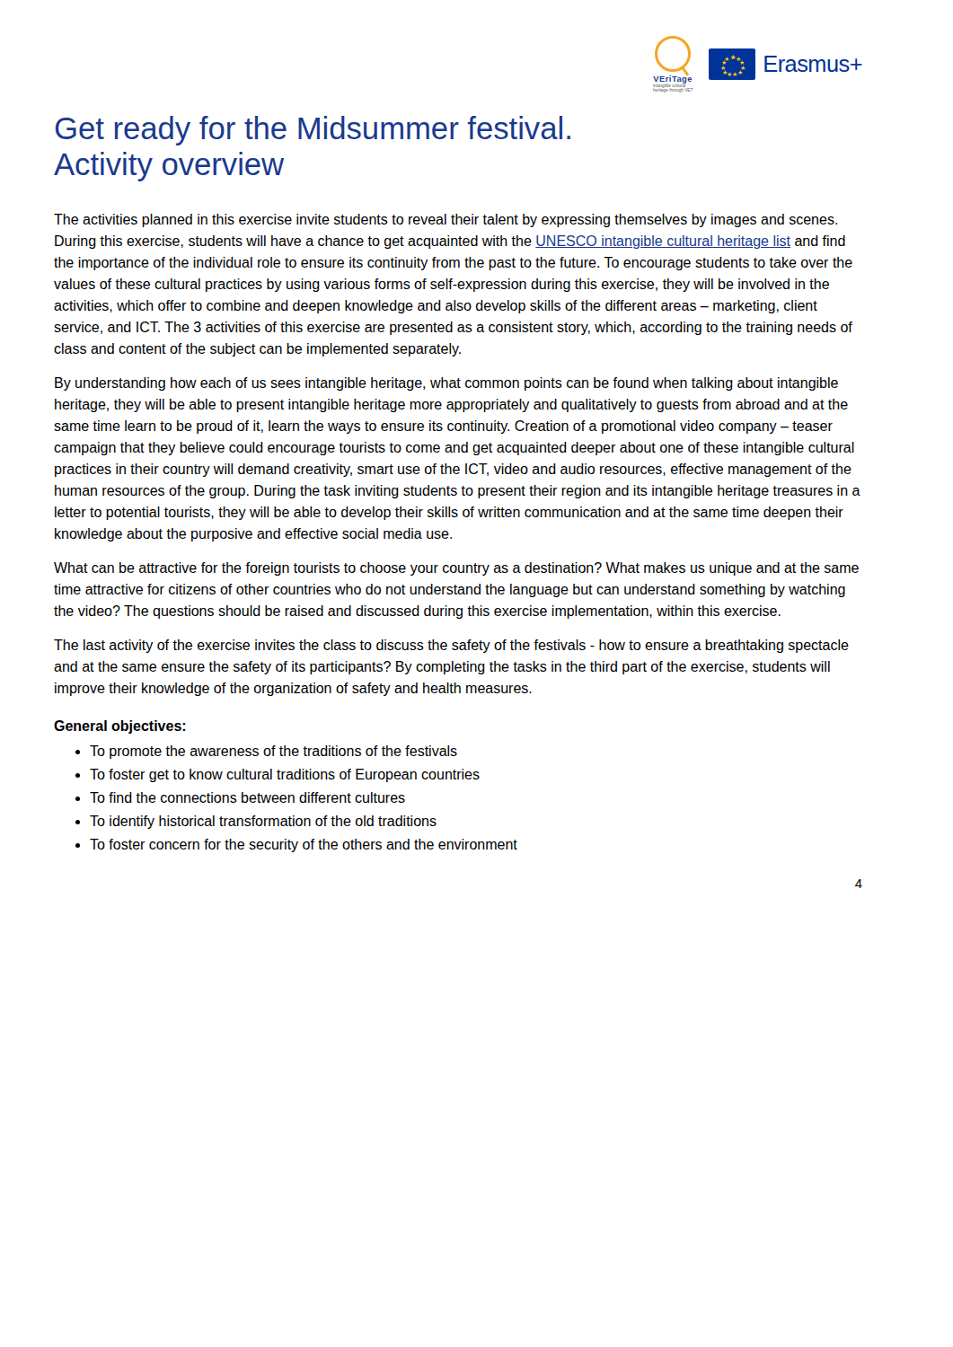VEriTage
intangible cultural
heritage through VET
★ ★ ★ ★ ★ ★ ★ ★ ★ ★ ★ ★
Erasmus+
Get ready for the Midsummer festival.
Activity overview
The activities planned in this exercise invite students to reveal their talent by expressing themselves by images and scenes. During this exercise, students will have a chance to get acquainted with the UNESCO intangible cultural heritage list and find the importance of the individual role to ensure its continuity from the past to the future. To encourage students to take over the values of these cultural practices by using various forms of self-expression during this exercise, they will be involved in the activities, which offer to combine and deepen knowledge and also develop skills of the different areas – marketing, client service, and ICT. The 3 activities of this exercise are presented as a consistent story, which, according to the training needs of class and content of the subject can be implemented separately.
By understanding how each of us sees intangible heritage, what common points can be found when talking about intangible heritage, they will be able to present intangible heritage more appropriately and qualitatively to guests from abroad and at the same time learn to be proud of it, learn the ways to ensure its continuity. Creation of a promotional video company – teaser campaign that they believe could encourage tourists to come and get acquainted deeper about one of these intangible cultural practices in their country will demand creativity, smart use of the ICT, video and audio resources, effective management of the human resources of the group. During the task inviting students to present their region and its intangible heritage treasures in a letter to potential tourists, they will be able to develop their skills of written communication and at the same time deepen their knowledge about the purposive and effective social media use.
What can be attractive for the foreign tourists to choose your country as a destination? What makes us unique and at the same time attractive for citizens of other countries who do not understand the language but can understand something by watching the video? The questions should be raised and discussed during this exercise implementation, within this exercise.
The last activity of the exercise invites the class to discuss the safety of the festivals - how to ensure a breathtaking spectacle and at the same ensure the safety of its participants? By completing the tasks in the third part of the exercise, students will improve their knowledge of the organization of safety and health measures.
General objectives:
To promote the awareness of the traditions of the festivals
To foster get to know cultural traditions of European countries
To find the connections between different cultures
To identify historical transformation of the old traditions
To foster concern for the security of the others and the environment
4